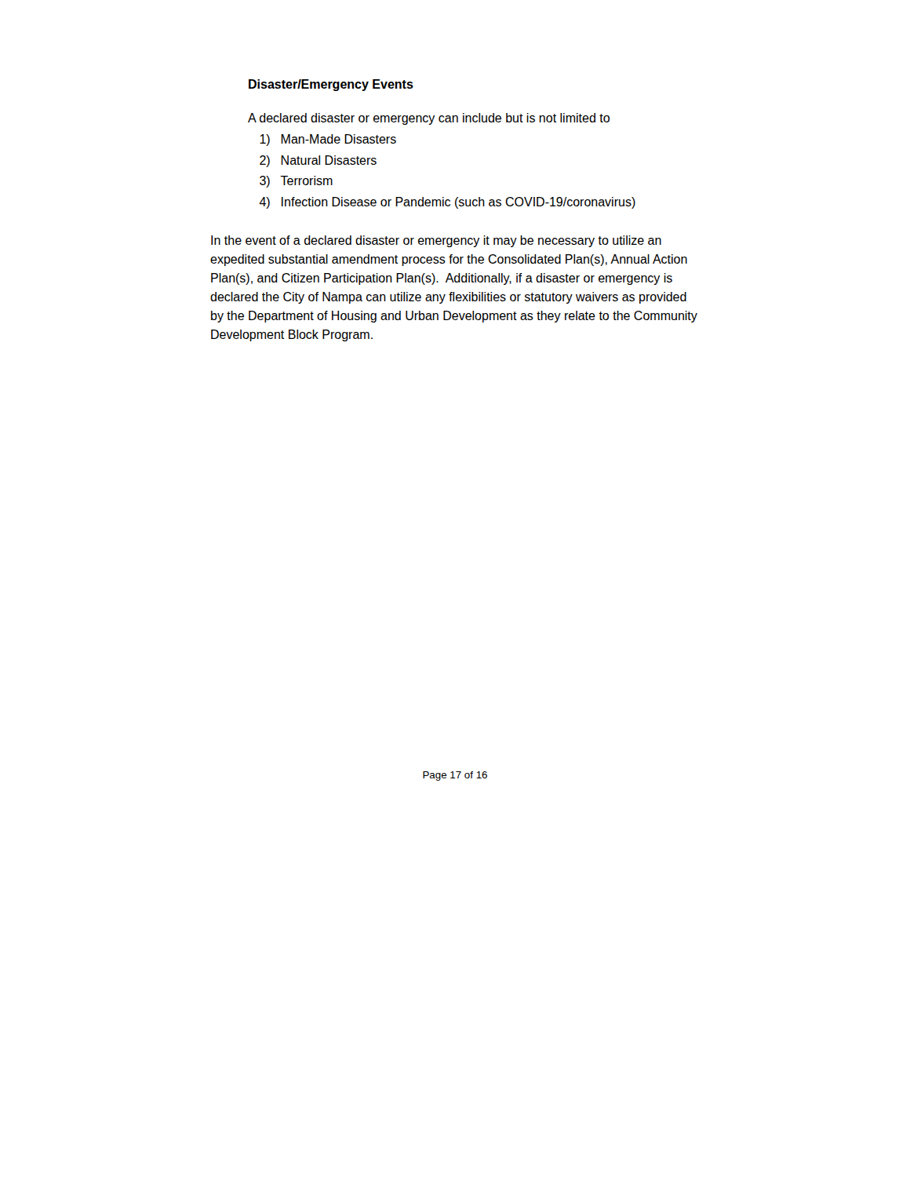Disaster/Emergency Events
A declared disaster or emergency can include but is not limited to
Man-Made Disasters
Natural Disasters
Terrorism
Infection Disease or Pandemic (such as COVID-19/coronavirus)
In the event of a declared disaster or emergency it may be necessary to utilize an expedited substantial amendment process for the Consolidated Plan(s), Annual Action Plan(s), and Citizen Participation Plan(s). Additionally, if a disaster or emergency is declared the City of Nampa can utilize any flexibilities or statutory waivers as provided by the Department of Housing and Urban Development as they relate to the Community Development Block Program.
Page 17 of 16